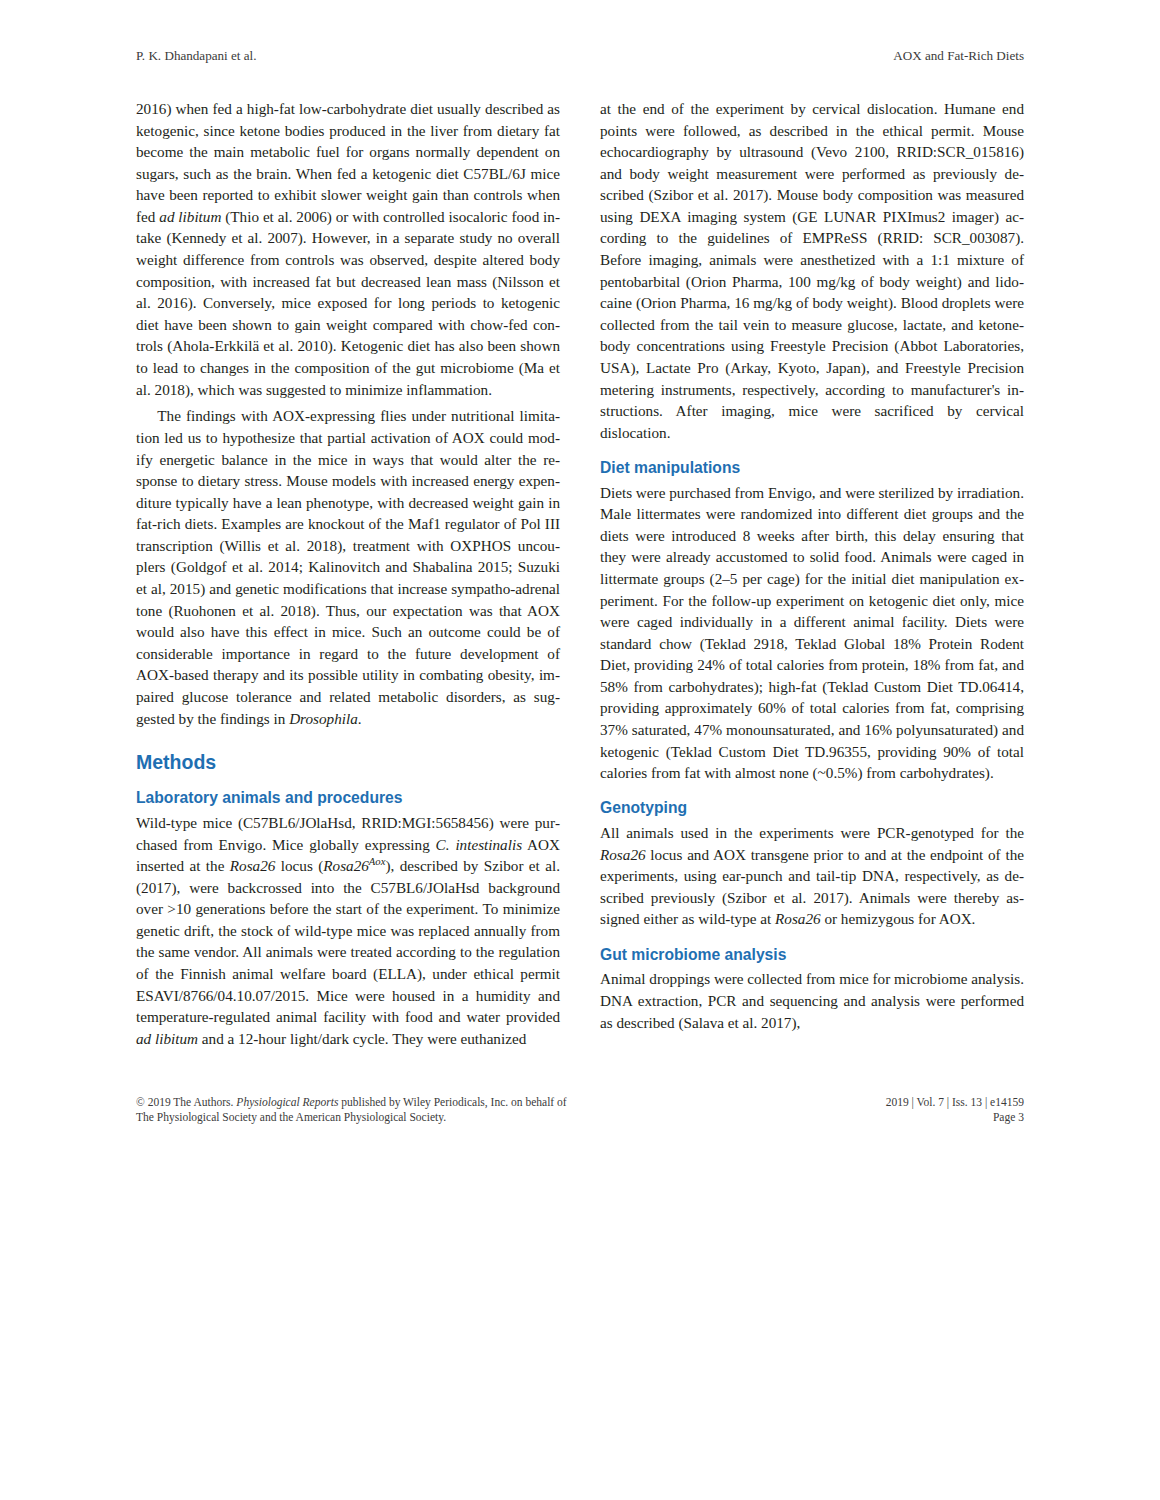P. K. Dhandapani et al. AOX and Fat-Rich Diets
2016) when fed a high-fat low-carbohydrate diet usually described as ketogenic, since ketone bodies produced in the liver from dietary fat become the main metabolic fuel for organs normally dependent on sugars, such as the brain. When fed a ketogenic diet C57BL/6J mice have been reported to exhibit slower weight gain than controls when fed ad libitum (Thio et al. 2006) or with controlled isocaloric food intake (Kennedy et al. 2007). However, in a separate study no overall weight difference from controls was observed, despite altered body composition, with increased fat but decreased lean mass (Nilsson et al. 2016). Conversely, mice exposed for long periods to ketogenic diet have been shown to gain weight compared with chow-fed controls (Ahola-Erkkilä et al. 2010). Ketogenic diet has also been shown to lead to changes in the composition of the gut microbiome (Ma et al. 2018), which was suggested to minimize inflammation.
The findings with AOX-expressing flies under nutritional limitation led us to hypothesize that partial activation of AOX could modify energetic balance in the mice in ways that would alter the response to dietary stress. Mouse models with increased energy expenditure typically have a lean phenotype, with decreased weight gain in fat-rich diets. Examples are knockout of the Maf1 regulator of Pol III transcription (Willis et al. 2018), treatment with OXPHOS uncouplers (Goldgof et al. 2014; Kalinovitch and Shabalina 2015; Suzuki et al, 2015) and genetic modifications that increase sympatho-adrenal tone (Ruohonen et al. 2018). Thus, our expectation was that AOX would also have this effect in mice. Such an outcome could be of considerable importance in regard to the future development of AOX-based therapy and its possible utility in combating obesity, impaired glucose tolerance and related metabolic disorders, as suggested by the findings in Drosophila.
Methods
Laboratory animals and procedures
Wild-type mice (C57BL6/JOlaHsd, RRID:MGI:5658456) were purchased from Envigo. Mice globally expressing C. intestinalis AOX inserted at the Rosa26 locus (Rosa26Aox), described by Szibor et al. (2017), were backcrossed into the C57BL6/JOlaHsd background over >10 generations before the start of the experiment. To minimize genetic drift, the stock of wild-type mice was replaced annually from the same vendor. All animals were treated according to the regulation of the Finnish animal welfare board (ELLA), under ethical permit ESAVI/8766/04.10.07/2015. Mice were housed in a humidity and temperature-regulated animal facility with food and water provided ad libitum and a 12-hour light/dark cycle. They were euthanized
at the end of the experiment by cervical dislocation. Humane end points were followed, as described in the ethical permit. Mouse echocardiography by ultrasound (Vevo 2100, RRID:SCR_015816) and body weight measurement were performed as previously described (Szibor et al. 2017). Mouse body composition was measured using DEXA imaging system (GE LUNAR PIXImus2 imager) according to the guidelines of EMPReSS (RRID: SCR_003087). Before imaging, animals were anesthetized with a 1:1 mixture of pentobarbital (Orion Pharma, 100 mg/kg of body weight) and lidocaine (Orion Pharma, 16 mg/kg of body weight). Blood droplets were collected from the tail vein to measure glucose, lactate, and ketone-body concentrations using Freestyle Precision (Abbot Laboratories, USA), Lactate Pro (Arkay, Kyoto, Japan), and Freestyle Precision metering instruments, respectively, according to manufacturer's instructions. After imaging, mice were sacrificed by cervical dislocation.
Diet manipulations
Diets were purchased from Envigo, and were sterilized by irradiation. Male littermates were randomized into different diet groups and the diets were introduced 8 weeks after birth, this delay ensuring that they were already accustomed to solid food. Animals were caged in littermate groups (2–5 per cage) for the initial diet manipulation experiment. For the follow-up experiment on ketogenic diet only, mice were caged individually in a different animal facility. Diets were standard chow (Teklad 2918, Teklad Global 18% Protein Rodent Diet, providing 24% of total calories from protein, 18% from fat, and 58% from carbohydrates); high-fat (Teklad Custom Diet TD.06414, providing approximately 60% of total calories from fat, comprising 37% saturated, 47% monounsaturated, and 16% polyunsaturated) and ketogenic (Teklad Custom Diet TD.96355, providing 90% of total calories from fat with almost none (~0.5%) from carbohydrates).
Genotyping
All animals used in the experiments were PCR-genotyped for the Rosa26 locus and AOX transgene prior to and at the endpoint of the experiments, using ear-punch and tail-tip DNA, respectively, as described previously (Szibor et al. 2017). Animals were thereby assigned either as wild-type at Rosa26 or hemizygous for AOX.
Gut microbiome analysis
Animal droppings were collected from mice for microbiome analysis. DNA extraction, PCR and sequencing and analysis were performed as described (Salava et al. 2017),
© 2019 The Authors. Physiological Reports published by Wiley Periodicals, Inc. on behalf of
The Physiological Society and the American Physiological Society.
2019 | Vol. 7 | Iss. 13 | e14159
Page 3